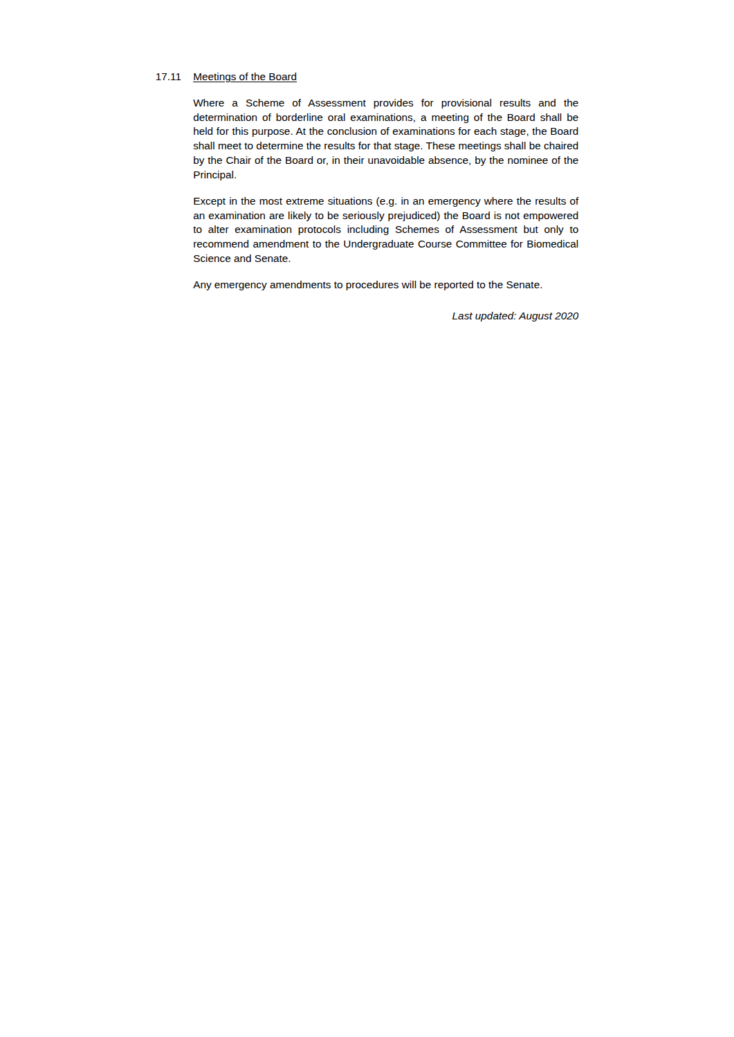17.11 Meetings of the Board
Where a Scheme of Assessment provides for provisional results and the determination of borderline oral examinations, a meeting of the Board shall be held for this purpose. At the conclusion of examinations for each stage, the Board shall meet to determine the results for that stage. These meetings shall be chaired by the Chair of the Board or, in their unavoidable absence, by the nominee of the Principal.
Except in the most extreme situations (e.g. in an emergency where the results of an examination are likely to be seriously prejudiced) the Board is not empowered to alter examination protocols including Schemes of Assessment but only to recommend amendment to the Undergraduate Course Committee for Biomedical Science and Senate.
Any emergency amendments to procedures will be reported to the Senate.
Last updated: August 2020